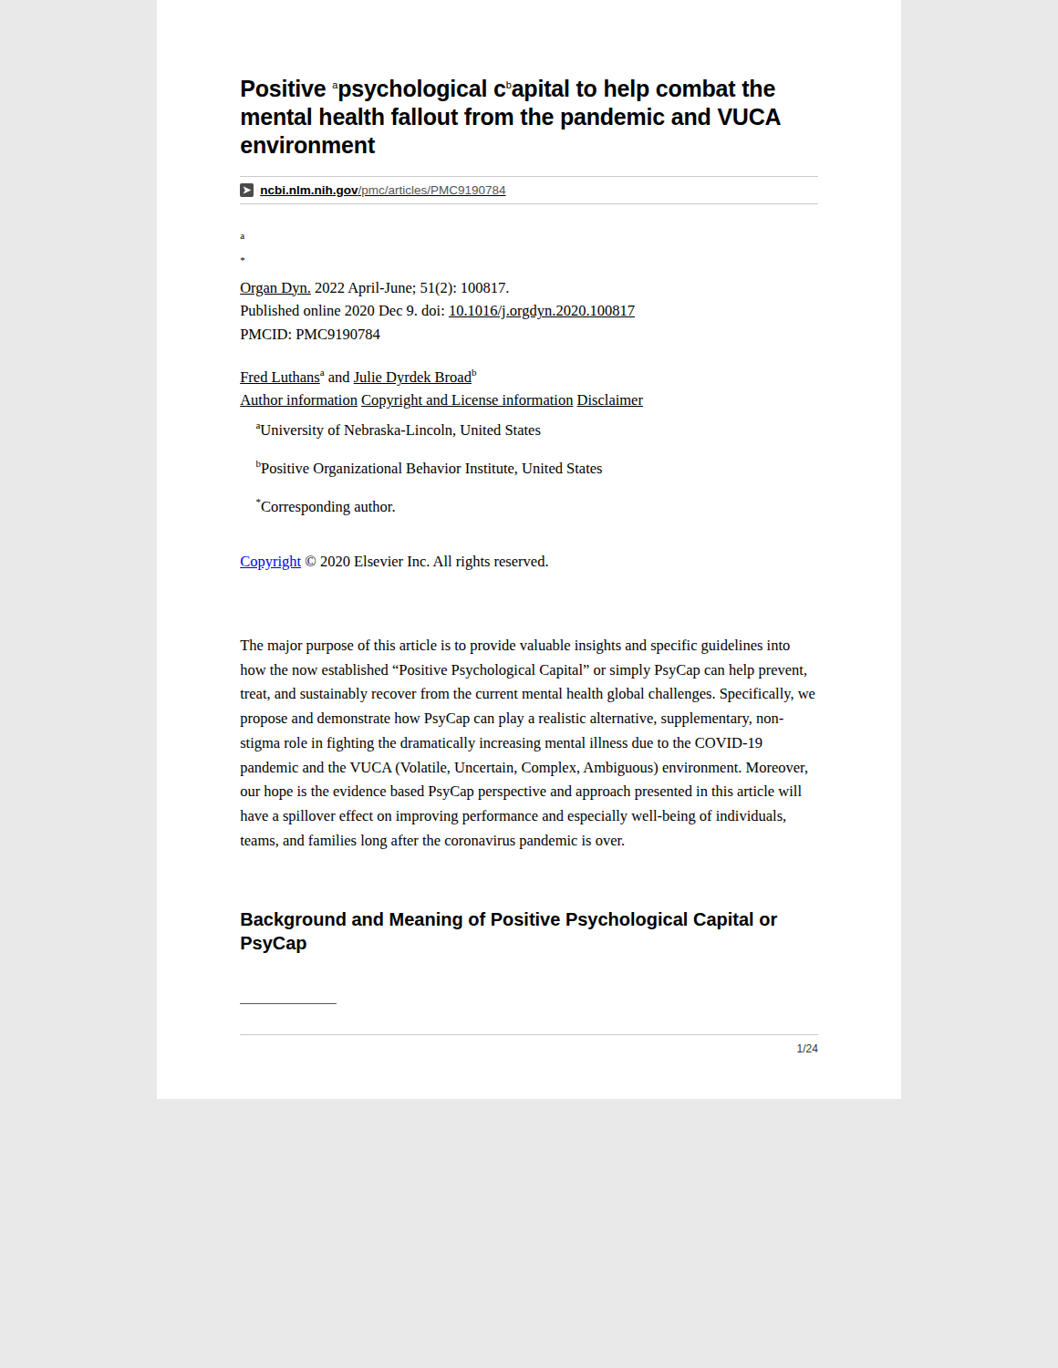Positive apsychological cbapital to help combat the mental health fallout from the pandemic and VUCA environment
➤ ncbi.nlm.nih.gov/pmc/articles/PMC9190784
a
*
Organ Dyn. 2022 April-June; 51(2): 100817.
Published online 2020 Dec 9. doi: 10.1016/j.orgdyn.2020.100817
PMCID: PMC9190784
Fred Luthansa and Julie Dyrdek Broadb
Author information Copyright and License information Disclaimer
aUniversity of Nebraska-Lincoln, United States
bPositive Organizational Behavior Institute, United States
*Corresponding author.
Copyright © 2020 Elsevier Inc. All rights reserved.
The major purpose of this article is to provide valuable insights and specific guidelines into how the now established “Positive Psychological Capital” or simply PsyCap can help prevent, treat, and sustainably recover from the current mental health global challenges. Specifically, we propose and demonstrate how PsyCap can play a realistic alternative, supplementary, non-stigma role in fighting the dramatically increasing mental illness due to the COVID-19 pandemic and the VUCA (Volatile, Uncertain, Complex, Ambiguous) environment. Moreover, our hope is the evidence based PsyCap perspective and approach presented in this article will have a spillover effect on improving performance and especially well-being of individuals, teams, and families long after the coronavirus pandemic is over.
Background and Meaning of Positive Psychological Capital or PsyCap
1/24